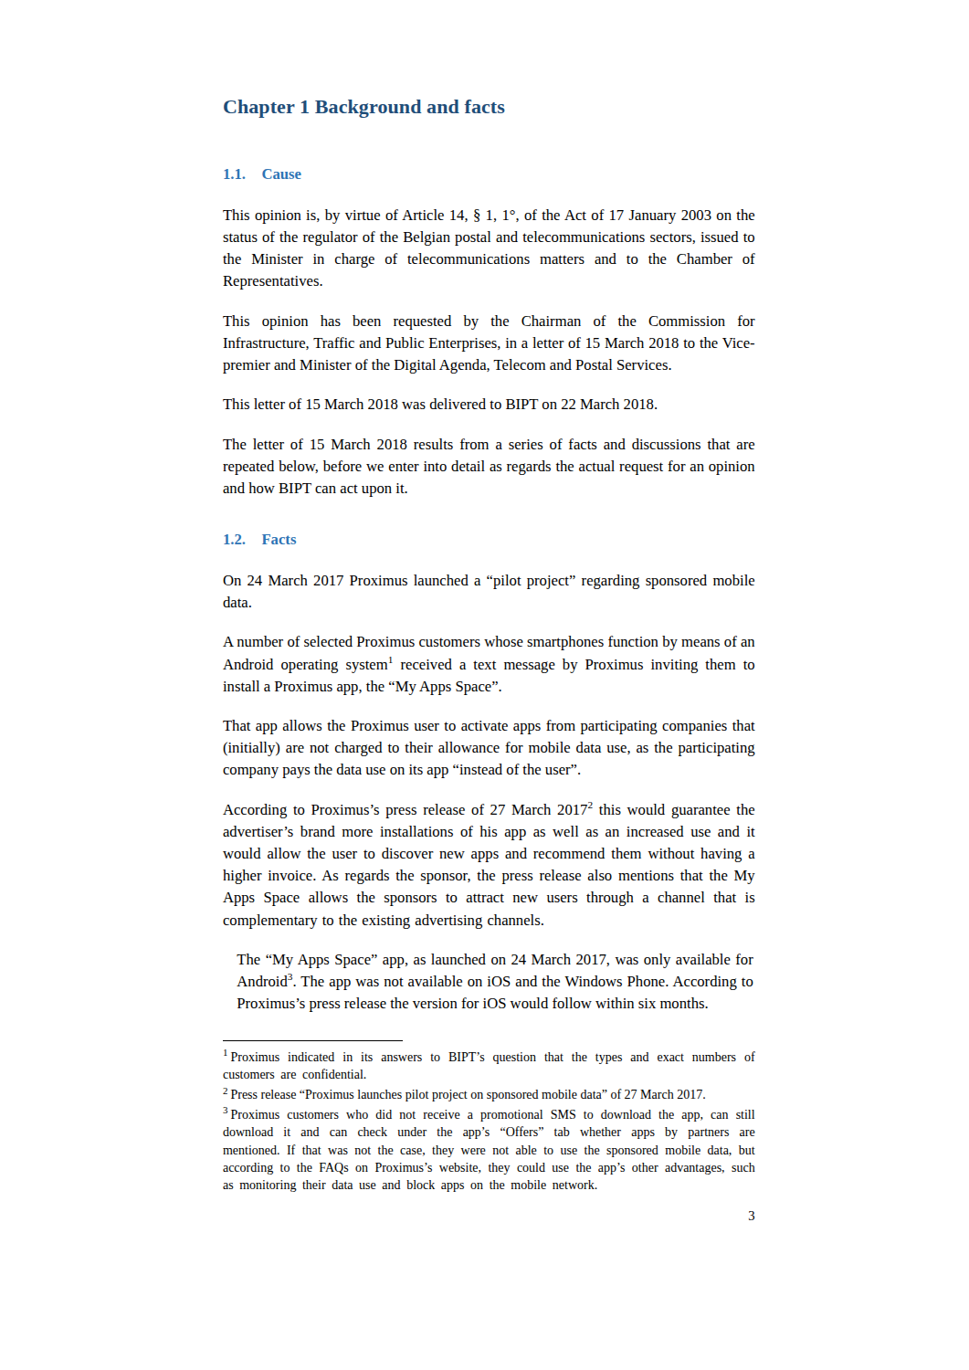Chapter 1 Background and facts
1.1. Cause
This opinion is, by virtue of Article 14, § 1, 1°, of the Act of 17 January 2003 on the status of the regulator of the Belgian postal and telecommunications sectors, issued to the Minister in charge of telecommunications matters and to the Chamber of Representatives.
This opinion has been requested by the Chairman of the Commission for Infrastructure, Traffic and Public Enterprises, in a letter of 15 March 2018 to the Vice-premier and Minister of the Digital Agenda, Telecom and Postal Services.
This letter of 15 March 2018 was delivered to BIPT on 22 March 2018.
The letter of 15 March 2018 results from a series of facts and discussions that are repeated below, before we enter into detail as regards the actual request for an opinion and how BIPT can act upon it.
1.2. Facts
On 24 March 2017 Proximus launched a “pilot project” regarding sponsored mobile data.
A number of selected Proximus customers whose smartphones function by means of an Android operating system1 received a text message by Proximus inviting them to install a Proximus app, the “My Apps Space”.
That app allows the Proximus user to activate apps from participating companies that (initially) are not charged to their allowance for mobile data use, as the participating company pays the data use on its app “instead of the user”.
According to Proximus’s press release of 27 March 20172 this would guarantee the advertiser’s brand more installations of his app as well as an increased use and it would allow the user to discover new apps and recommend them without having a higher invoice. As regards the sponsor, the press release also mentions that the My Apps Space allows the sponsors to attract new users through a channel that is complementary to the existing advertising channels.
The “My Apps Space” app, as launched on 24 March 2017, was only available for Android3. The app was not available on iOS and the Windows Phone. According to Proximus’s press release the version for iOS would follow within six months.
1 Proximus indicated in its answers to BIPT’s question that the types and exact numbers of customers are confidential.
2 Press release “Proximus launches pilot project on sponsored mobile data” of 27 March 2017.
3 Proximus customers who did not receive a promotional SMS to download the app, can still download it and can check under the app’s “Offers” tab whether apps by partners are mentioned. If that was not the case, they were not able to use the sponsored mobile data, but according to the FAQs on Proximus’s website, they could use the app’s other advantages, such as monitoring their data use and block apps on the mobile network.
3